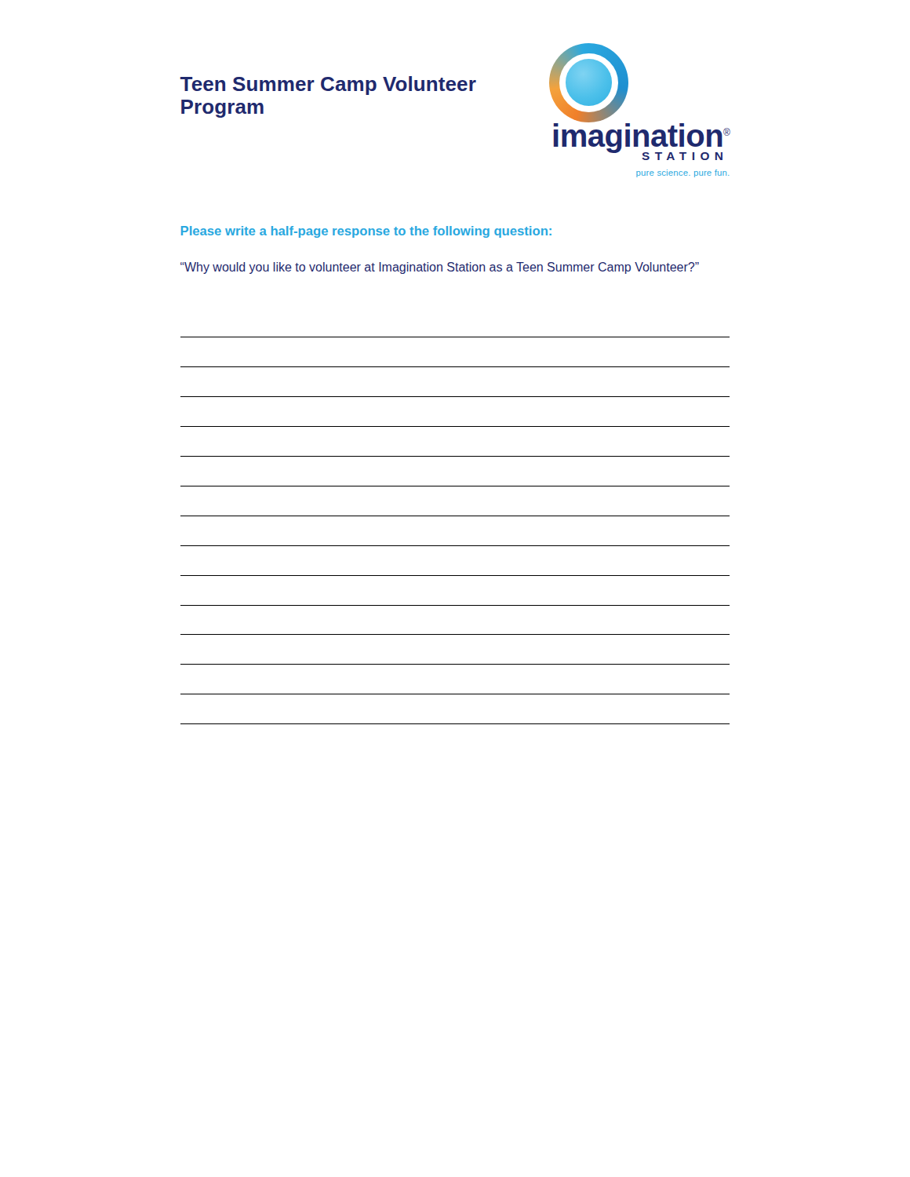Teen Summer Camp Volunteer Program
imagination®
STATION
pure science. pure fun.
Please write a half-page response to the following question:
“Why would you like to volunteer at Imagination Station as a Teen Summer Camp Volunteer?”